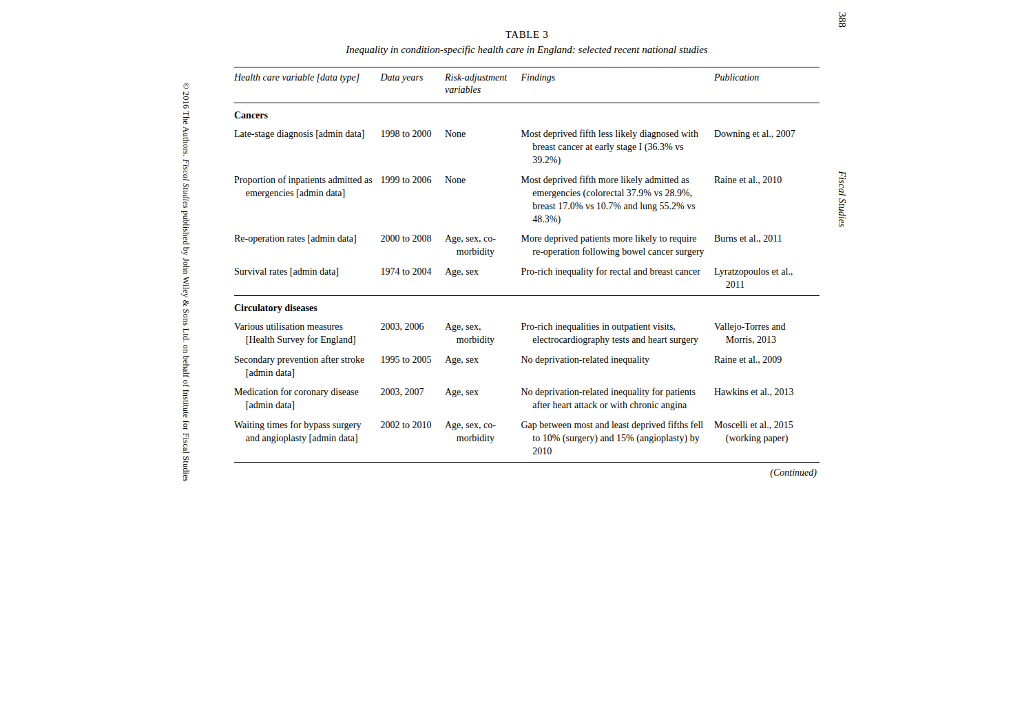© 2016 The Authors. Fiscal Studies published by John Wiley & Sons Ltd. on behalf of Institute for Fiscal Studies
388
Fiscal Studies
TABLE 3
Inequality in condition-specific health care in England: selected recent national studies
| Health care variable [data type] | Data years | Risk-adjustment variables | Findings | Publication |
| --- | --- | --- | --- | --- |
| Cancers |
| Late-stage diagnosis [admin data] | 1998 to 2000 | None | Most deprived fifth less likely diagnosed with breast cancer at early stage I (36.3% vs 39.2%) | Downing et al., 2007 |
| Proportion of inpatients admitted as emergencies [admin data] | 1999 to 2006 | None | Most deprived fifth more likely admitted as emergencies (colorectal 37.9% vs 28.9%, breast 17.0% vs 10.7% and lung 55.2% vs 48.3%) | Raine et al., 2010 |
| Re-operation rates [admin data] | 2000 to 2008 | Age, sex, co-morbidity | More deprived patients more likely to require re-operation following bowel cancer surgery | Burns et al., 2011 |
| Survival rates [admin data] | 1974 to 2004 | Age, sex | Pro-rich inequality for rectal and breast cancer | Lyratzopoulos et al., 2011 |
| Circulatory diseases |
| Various utilisation measures [Health Survey for England] | 2003, 2006 | Age, sex, morbidity | Pro-rich inequalities in outpatient visits, electrocardiography tests and heart surgery | Vallejo-Torres and Morris, 2013 |
| Secondary prevention after stroke [admin data] | 1995 to 2005 | Age, sex | No deprivation-related inequality | Raine et al., 2009 |
| Medication for coronary disease [admin data] | 2003, 2007 | Age, sex | No deprivation-related inequality for patients after heart attack or with chronic angina | Hawkins et al., 2013 |
| Waiting times for bypass surgery and angioplasty [admin data] | 2002 to 2010 | Age, sex, co-morbidity | Gap between most and least deprived fifths fell to 10% (surgery) and 15% (angioplasty) by 2010 | Moscelli et al., 2015 (working paper) |
(Continued)